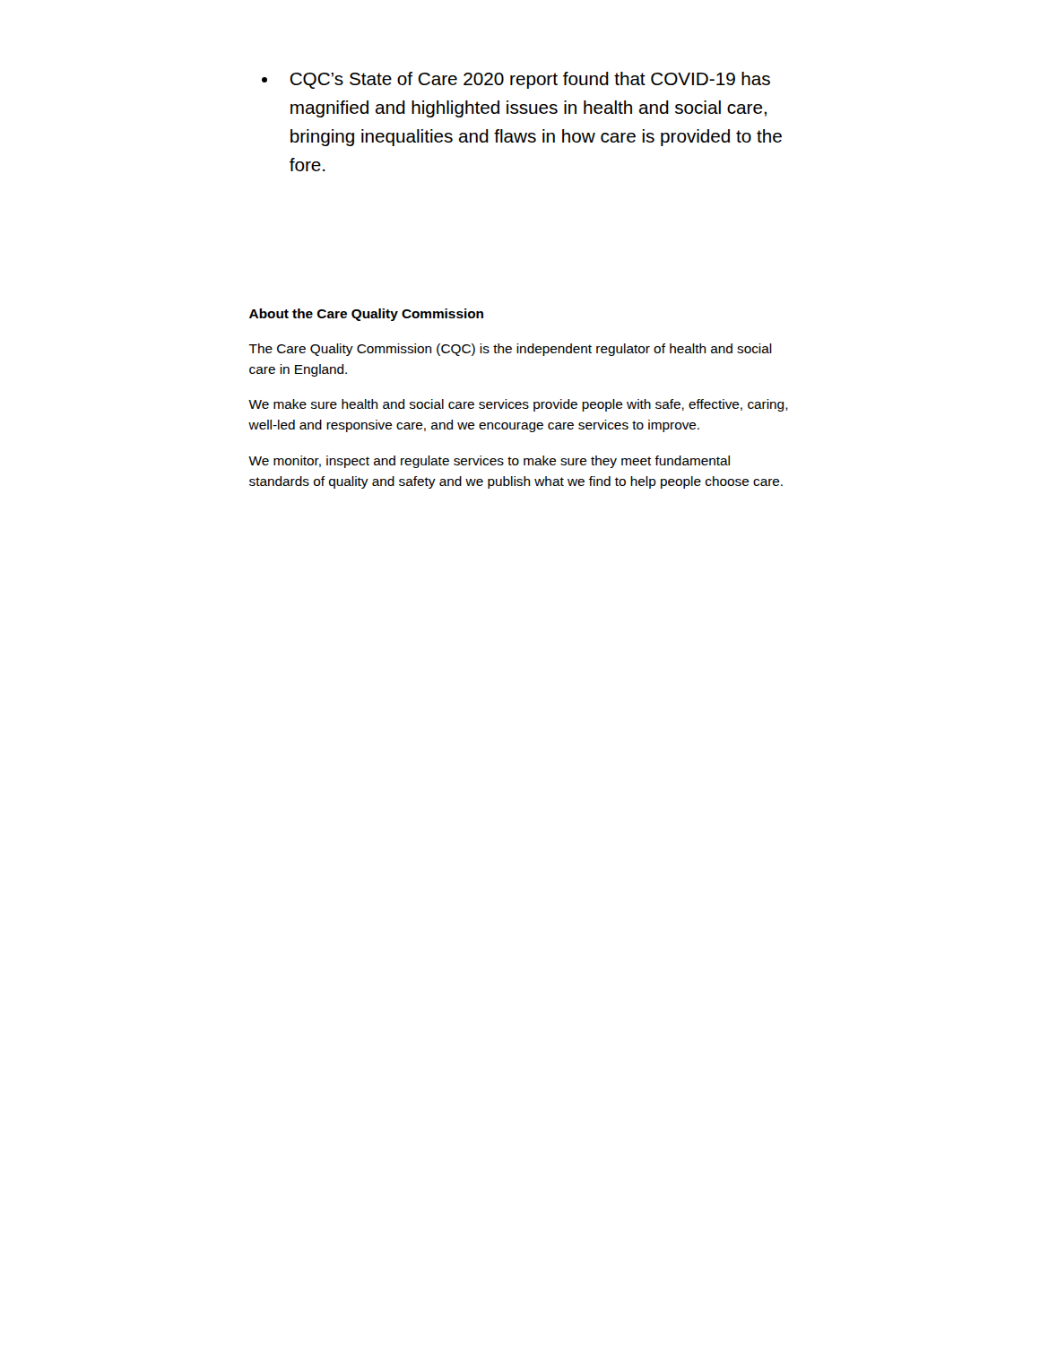CQC’s State of Care 2020 report found that COVID-19 has magnified and highlighted issues in health and social care, bringing inequalities and flaws in how care is provided to the fore.
About the Care Quality Commission
The Care Quality Commission (CQC) is the independent regulator of health and social care in England.
We make sure health and social care services provide people with safe, effective, caring, well-led and responsive care, and we encourage care services to improve.
We monitor, inspect and regulate services to make sure they meet fundamental standards of quality and safety and we publish what we find to help people choose care.